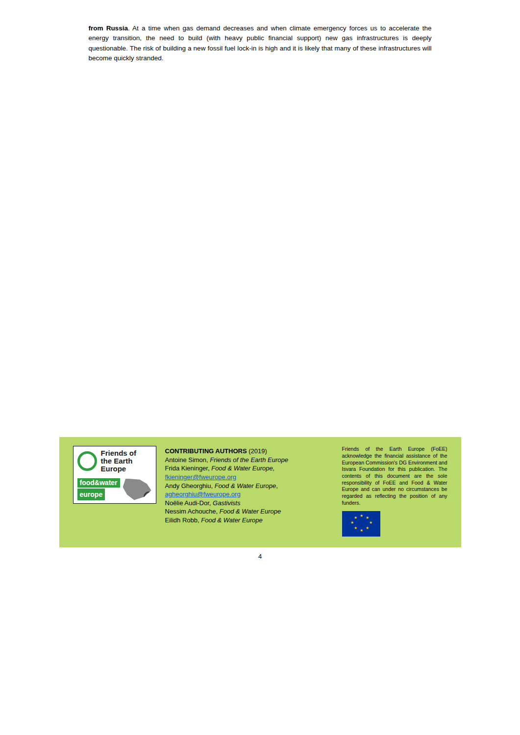from Russia. At a time when gas demand decreases and when climate emergency forces us to accelerate the energy transition, the need to build (with heavy public financial support) new gas infrastructures is deeply questionable. The risk of building a new fossil fuel lock-in is high and it is likely that many of these infrastructures will become quickly stranded.
Friends of
the Earth
Europe
food&water europe
CONTRIBUTING AUTHORS (2019)
Antoine Simon, Friends of the Earth Europe
Frida Kieninger, Food & Water Europe, fkieninger@fweurope.org
Andy Gheorghiu, Food & Water Europe, agheorghiu@fweurope.org
Noëlie Audi-Dor, Gastivists
Nessim Achouche, Food & Water Europe
Eilidh Robb, Food & Water Europe
Friends of the Earth Europe (FoEE) acknowledge the financial assistance of the European Commission's DG Environment and Isvara Foundation for this publication. The contents of this document are the sole responsibility of FoEE and Food & Water Europe and can under no circumstances be regarded as reflecting the position of any funders.
★ ★ ★ ★ ★ ★ ★ ★
4